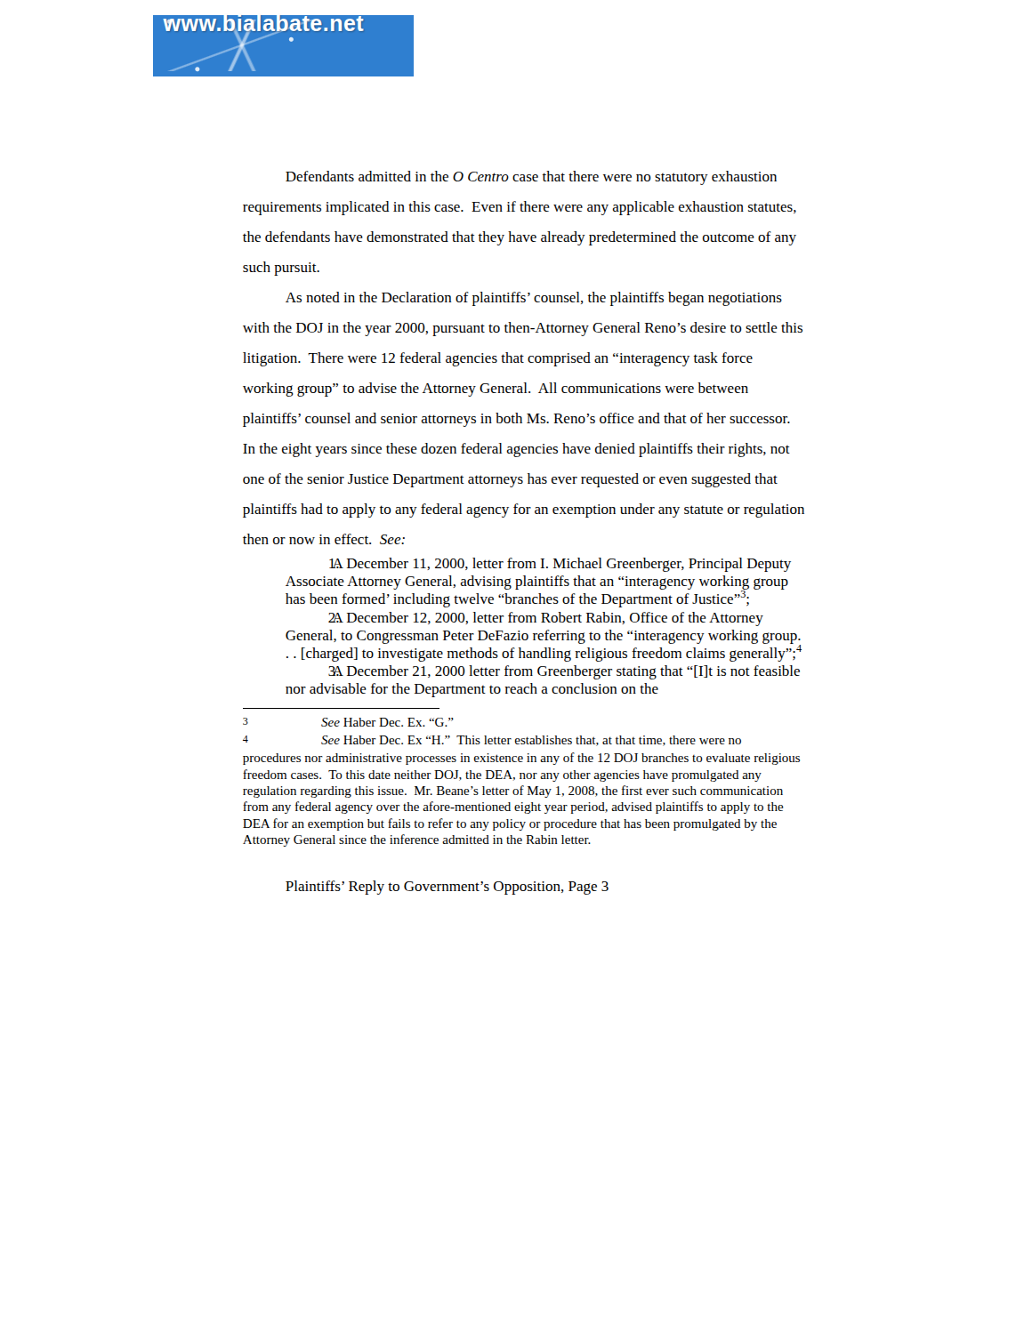www.bialabate.net
Defendants admitted in the O Centro case that there were no statutory exhaustion requirements implicated in this case. Even if there were any applicable exhaustion statutes, the defendants have demonstrated that they have already predetermined the outcome of any such pursuit.
As noted in the Declaration of plaintiffs’ counsel, the plaintiffs began negotiations with the DOJ in the year 2000, pursuant to then-Attorney General Reno’s desire to settle this litigation. There were 12 federal agencies that comprised an “interagency task force working group” to advise the Attorney General. All communications were between plaintiffs’ counsel and senior attorneys in both Ms. Reno’s office and that of her successor. In the eight years since these dozen federal agencies have denied plaintiffs their rights, not one of the senior Justice Department attorneys has ever requested or even suggested that plaintiffs had to apply to any federal agency for an exemption under any statute or regulation then or now in effect. See:
1. A December 11, 2000, letter from I. Michael Greenberger, Principal Deputy Associate Attorney General, advising plaintiffs that an “interagency working group has been formed’ including twelve “branches of the Department of Justice”3;
2. A December 12, 2000, letter from Robert Rabin, Office of the Attorney General, to Congressman Peter DeFazio referring to the “interagency working group. . . [charged] to investigate methods of handling religious freedom claims generally”;4
3. A December 21, 2000 letter from Greenberger stating that “[I]t is not feasible nor advisable for the Department to reach a conclusion on the
3
See Haber Dec. Ex. “G.”
4
See Haber Dec. Ex “H.” This letter establishes that, at that time, there were no
procedures nor administrative processes in existence in any of the 12 DOJ branches to evaluate religious freedom cases. To this date neither DOJ, the DEA, nor any other agencies have promulgated any regulation regarding this issue. Mr. Beane’s letter of May 1, 2008, the first ever such communication from any federal agency over the afore-mentioned eight year period, advised plaintiffs to apply to the DEA for an exemption but fails to refer to any policy or procedure that has been promulgated by the Attorney General since the inference admitted in the Rabin letter.
Plaintiffs’ Reply to Government’s Opposition, Page 3